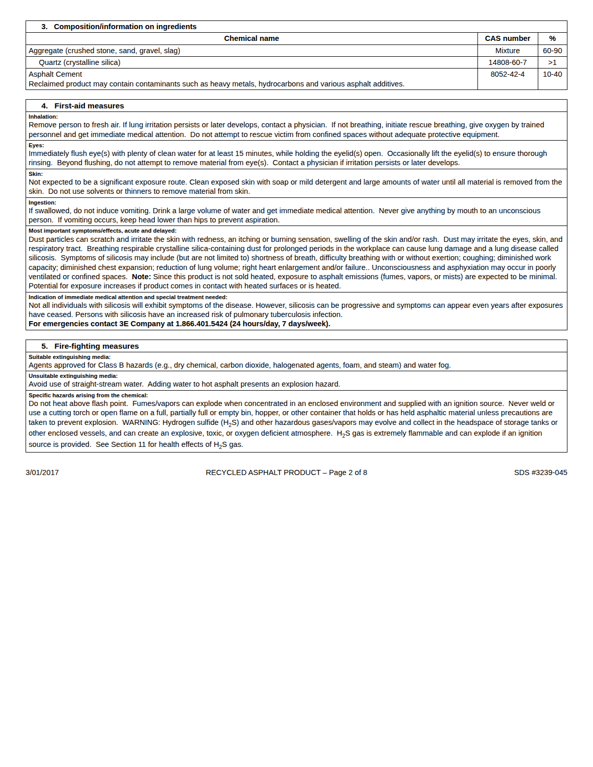| 3. Composition/information on ingredients |
| Chemical name | CAS number | % |
| Aggregate (crushed stone, sand, gravel, slag) | Mixture | 60-90 |
| Quartz (crystalline silica) | 14808-60-7 | >1 |
| Asphalt Cement Reclaimed product may contain contaminants such as heavy metals, hydrocarbons and various asphalt additives. | 8052-42-4 | 10-40 |
| 4. First-aid measures |
| Inhalation: Remove person to fresh air. If lung irritation persists or later develops, contact a physician. If not breathing, initiate rescue breathing, give oxygen by trained personnel and get immediate medical attention. Do not attempt to rescue victim from confined spaces without adequate protective equipment. |
| Eyes: Immediately flush eye(s) with plenty of clean water for at least 15 minutes, while holding the eyelid(s) open. Occasionally lift the eyelid(s) to ensure thorough rinsing. Beyond flushing, do not attempt to remove material from eye(s). Contact a physician if irritation persists or later develops. |
| Skin: Not expected to be a significant exposure route. Clean exposed skin with soap or mild detergent and large amounts of water until all material is removed from the skin. Do not use solvents or thinners to remove material from skin. |
| Ingestion: If swallowed, do not induce vomiting. Drink a large volume of water and get immediate medical attention. Never give anything by mouth to an unconscious person. If vomiting occurs, keep head lower than hips to prevent aspiration. |
| Most important symptoms/effects, acute and delayed: Dust particles can scratch and irritate the skin with redness, an itching or burning sensation, swelling of the skin and/or rash. Dust may irritate the eyes, skin, and respiratory tract. Breathing respirable crystalline silica-containing dust for prolonged periods in the workplace can cause lung damage and a lung disease called silicosis. Symptoms of silicosis may include (but are not limited to) shortness of breath, difficulty breathing with or without exertion; coughing; diminished work capacity; diminished chest expansion; reduction of lung volume; right heart enlargement and/or failure.. Unconsciousness and asphyxiation may occur in poorly ventilated or confined spaces. Note: Since this product is not sold heated, exposure to asphalt emissions (fumes, vapors, or mists) are expected to be minimal. Potential for exposure increases if product comes in contact with heated surfaces or is heated. |
| Indication of immediate medical attention and special treatment needed: Not all individuals with silicosis will exhibit symptoms of the disease. However, silicosis can be progressive and symptoms can appear even years after exposures have ceased. Persons with silicosis have an increased risk of pulmonary tuberculosis infection. For emergencies contact 3E Company at 1.866.401.5424 (24 hours/day, 7 days/week). |
| 5. Fire-fighting measures |
| Suitable extinguishing media: Agents approved for Class B hazards (e.g., dry chemical, carbon dioxide, halogenated agents, foam, and steam) and water fog. |
| Unsuitable extinguishing media: Avoid use of straight-stream water. Adding water to hot asphalt presents an explosion hazard. |
| Specific hazards arising from the chemical: Do not heat above flash point. Fumes/vapors can explode when concentrated in an enclosed environment and supplied with an ignition source. Never weld or use a cutting torch or open flame on a full, partially full or empty bin, hopper, or other container that holds or has held asphaltic material unless precautions are taken to prevent explosion. WARNING: Hydrogen sulfide (H 2 S) and other hazardous gases/vapors may evolve and collect in the headspace of storage tanks or other enclosed vessels, and can create an explosive, toxic, or oxygen deficient atmosphere. H 2 S gas is extremely flammable and can explode if an ignition source is provided. See Section 11 for health effects of H 2 S gas. |
3/01/2017 RECYCLED ASPHALT PRODUCT – Page 2 of 8 SDS #3239-045